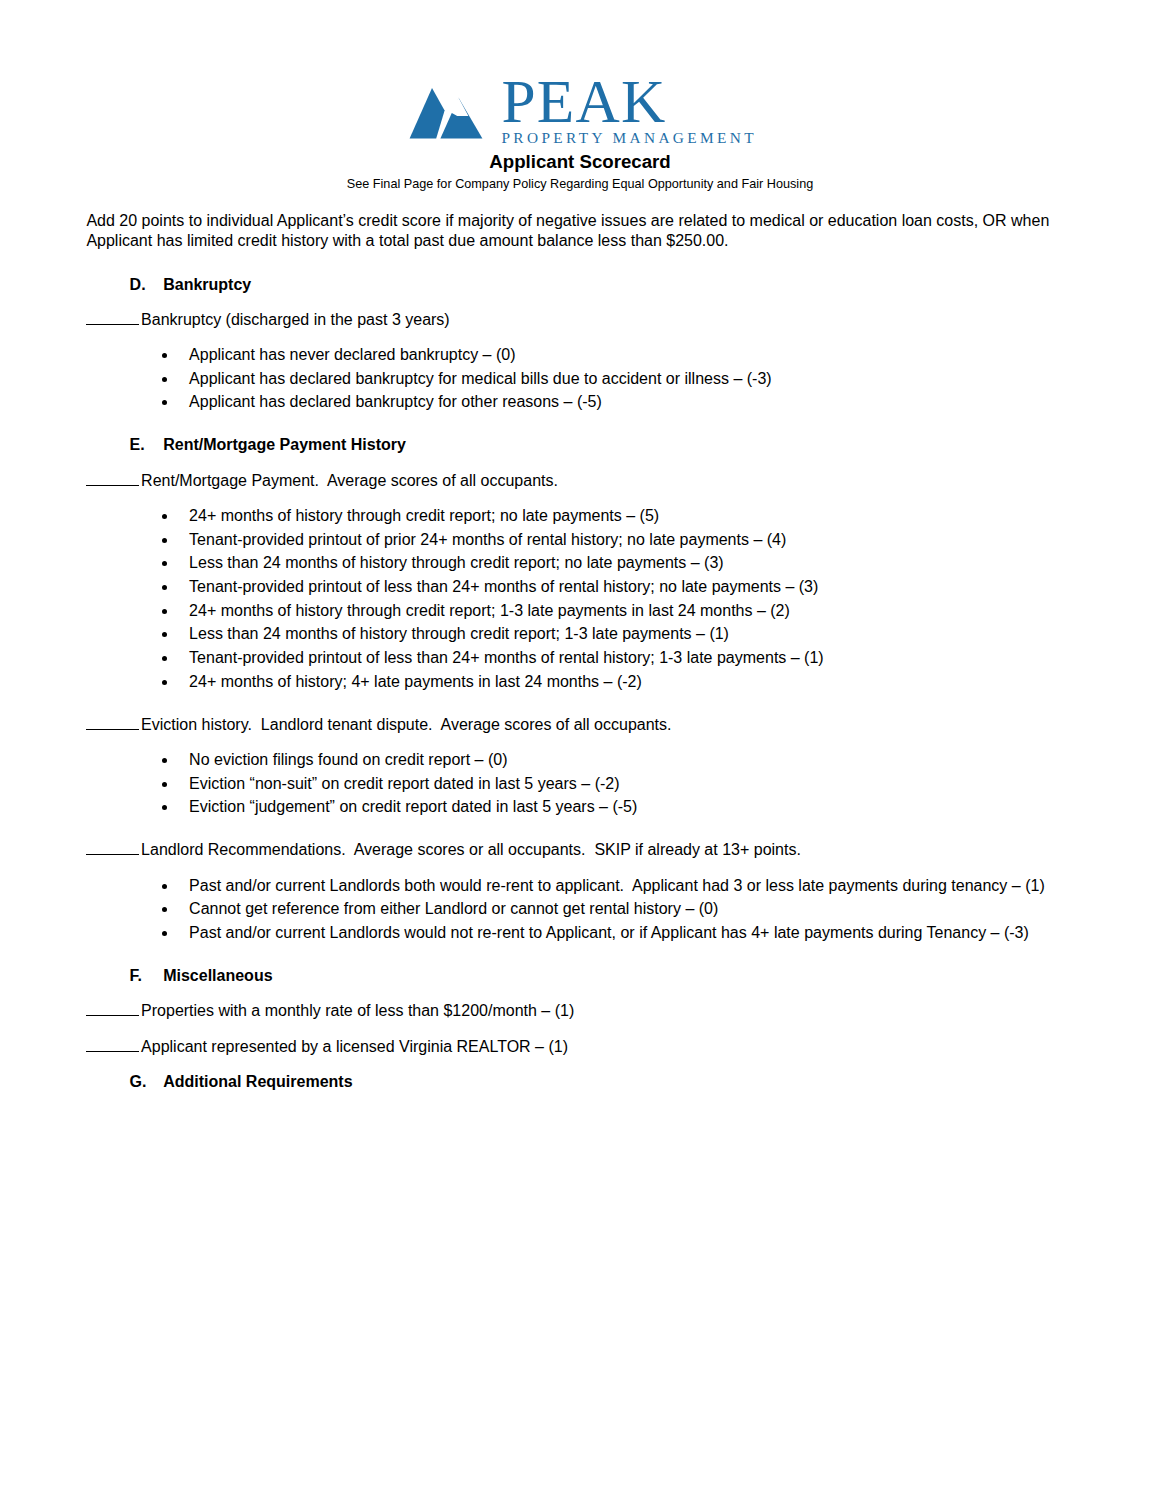PEAK
PROPERTY MANAGEMENT
Applicant Scorecard
See Final Page for Company Policy Regarding Equal Opportunity and Fair Housing
Add 20 points to individual Applicant’s credit score if majority of negative issues are related to medical or education loan costs, OR when Applicant has limited credit history with a total past due amount balance less than $250.00.
D. Bankruptcy
Bankruptcy (discharged in the past 3 years)
Applicant has never declared bankruptcy – (0)
Applicant has declared bankruptcy for medical bills due to accident or illness – (-3)
Applicant has declared bankruptcy for other reasons – (-5)
E. Rent/Mortgage Payment History
Rent/Mortgage Payment. Average scores of all occupants.
24+ months of history through credit report; no late payments – (5)
Tenant-provided printout of prior 24+ months of rental history; no late payments – (4)
Less than 24 months of history through credit report; no late payments – (3)
Tenant-provided printout of less than 24+ months of rental history; no late payments – (3)
24+ months of history through credit report; 1-3 late payments in last 24 months – (2)
Less than 24 months of history through credit report; 1-3 late payments – (1)
Tenant-provided printout of less than 24+ months of rental history; 1-3 late payments – (1)
24+ months of history; 4+ late payments in last 24 months – (-2)
Eviction history. Landlord tenant dispute. Average scores of all occupants.
No eviction filings found on credit report – (0)
Eviction “non-suit” on credit report dated in last 5 years – (-2)
Eviction “judgement” on credit report dated in last 5 years – (-5)
Landlord Recommendations. Average scores or all occupants. SKIP if already at 13+ points.
Past and/or current Landlords both would re-rent to applicant. Applicant had 3 or less late payments during tenancy – (1)
Cannot get reference from either Landlord or cannot get rental history – (0)
Past and/or current Landlords would not re-rent to Applicant, or if Applicant has 4+ late payments during Tenancy – (-3)
F. Miscellaneous
Properties with a monthly rate of less than $1200/month – (1)
Applicant represented by a licensed Virginia REALTOR – (1)
G. Additional Requirements